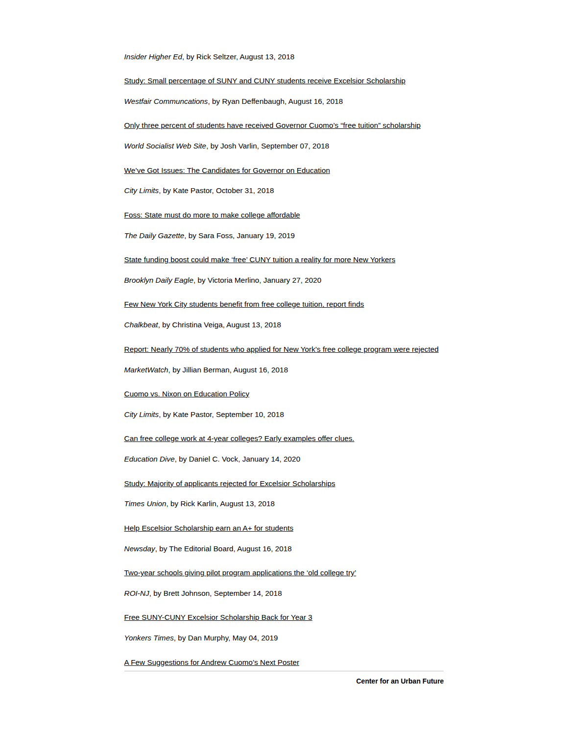Insider Higher Ed, by Rick Seltzer, August 13, 2018
Study: Small percentage of SUNY and CUNY students receive Excelsior Scholarship
Westfair Communcations, by Ryan Deffenbaugh, August 16, 2018
Only three percent of students have received Governor Cuomo’s “free tuition” scholarship
World Socialist Web Site, by Josh Varlin, September 07, 2018
We’ve Got Issues: The Candidates for Governor on Education
City Limits, by Kate Pastor, October 31, 2018
Foss: State must do more to make college affordable
The Daily Gazette, by Sara Foss, January 19, 2019
State funding boost could make ‘free’ CUNY tuition a reality for more New Yorkers
Brooklyn Daily Eagle, by Victoria Merlino, January 27, 2020
Few New York City students benefit from free college tuition, report finds
Chalkbeat, by Christina Veiga, August 13, 2018
Report: Nearly 70% of students who applied for New York’s free college program were rejected
MarketWatch, by Jillian Berman, August 16, 2018
Cuomo vs. Nixon on Education Policy
City Limits, by Kate Pastor, September 10, 2018
Can free college work at 4-year colleges? Early examples offer clues.
Education Dive, by Daniel C. Vock, January 14, 2020
Study: Majority of applicants rejected for Excelsior Scholarships
Times Union, by Rick Karlin, August 13, 2018
Help Escelsior Scholarship earn an A+ for students
Newsday, by The Editorial Board, August 16, 2018
Two-year schools giving pilot program applications the ‘old college try’
ROI-NJ, by Brett Johnson, September 14, 2018
Free SUNY-CUNY Excelsior Scholarship Back for Year 3
Yonkers Times, by Dan Murphy, May 04, 2019
A Few Suggestions for Andrew Cuomo’s Next Poster
Center for an Urban Future